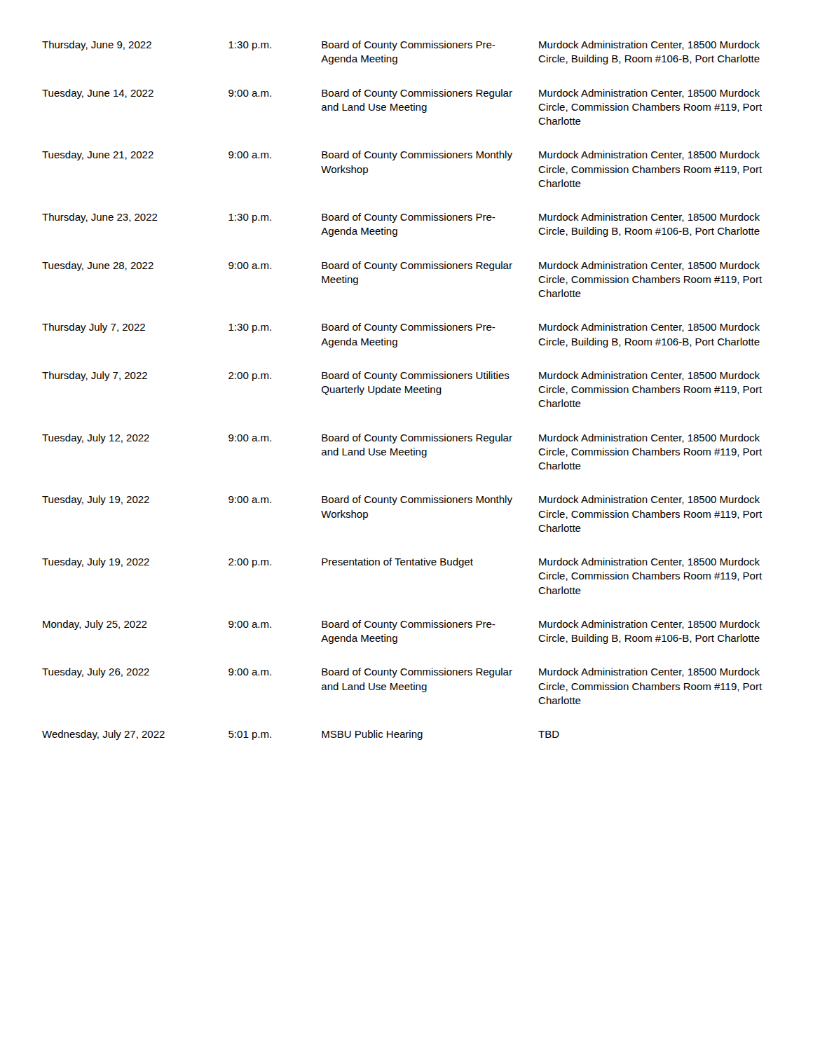| Thursday, June 9, 2022 | 1:30 p.m. | Board of County Commissioners Pre-Agenda Meeting | Murdock Administration Center, 18500 Murdock Circle, Building B, Room #106-B, Port Charlotte |
| Tuesday, June 14, 2022 | 9:00 a.m. | Board of County Commissioners Regular and Land Use Meeting | Murdock Administration Center, 18500 Murdock Circle, Commission Chambers Room #119, Port Charlotte |
| Tuesday, June 21, 2022 | 9:00 a.m. | Board of County Commissioners Monthly Workshop | Murdock Administration Center, 18500 Murdock Circle, Commission Chambers Room #119, Port Charlotte |
| Thursday, June 23, 2022 | 1:30 p.m. | Board of County Commissioners Pre-Agenda Meeting | Murdock Administration Center, 18500 Murdock Circle, Building B, Room #106-B, Port Charlotte |
| Tuesday, June 28, 2022 | 9:00 a.m. | Board of County Commissioners Regular Meeting | Murdock Administration Center, 18500 Murdock Circle, Commission Chambers Room #119, Port Charlotte |
| Thursday July 7, 2022 | 1:30 p.m. | Board of County Commissioners Pre-Agenda Meeting | Murdock Administration Center, 18500 Murdock Circle, Building B, Room #106-B, Port Charlotte |
| Thursday, July 7, 2022 | 2:00 p.m. | Board of County Commissioners Utilities Quarterly Update Meeting | Murdock Administration Center, 18500 Murdock Circle, Commission Chambers Room #119, Port Charlotte |
| Tuesday, July 12, 2022 | 9:00 a.m. | Board of County Commissioners Regular and Land Use Meeting | Murdock Administration Center, 18500 Murdock Circle, Commission Chambers Room #119, Port Charlotte |
| Tuesday, July 19, 2022 | 9:00 a.m. | Board of County Commissioners Monthly Workshop | Murdock Administration Center, 18500 Murdock Circle, Commission Chambers Room #119, Port Charlotte |
| Tuesday, July 19, 2022 | 2:00 p.m. | Presentation of Tentative Budget | Murdock Administration Center, 18500 Murdock Circle, Commission Chambers Room #119, Port Charlotte |
| Monday, July 25, 2022 | 9:00 a.m. | Board of County Commissioners Pre-Agenda Meeting | Murdock Administration Center, 18500 Murdock Circle, Building B, Room #106-B, Port Charlotte |
| Tuesday, July 26, 2022 | 9:00 a.m. | Board of County Commissioners Regular and Land Use Meeting | Murdock Administration Center, 18500 Murdock Circle, Commission Chambers Room #119, Port Charlotte |
| Wednesday, July 27, 2022 | 5:01 p.m. | MSBU Public Hearing | TBD |